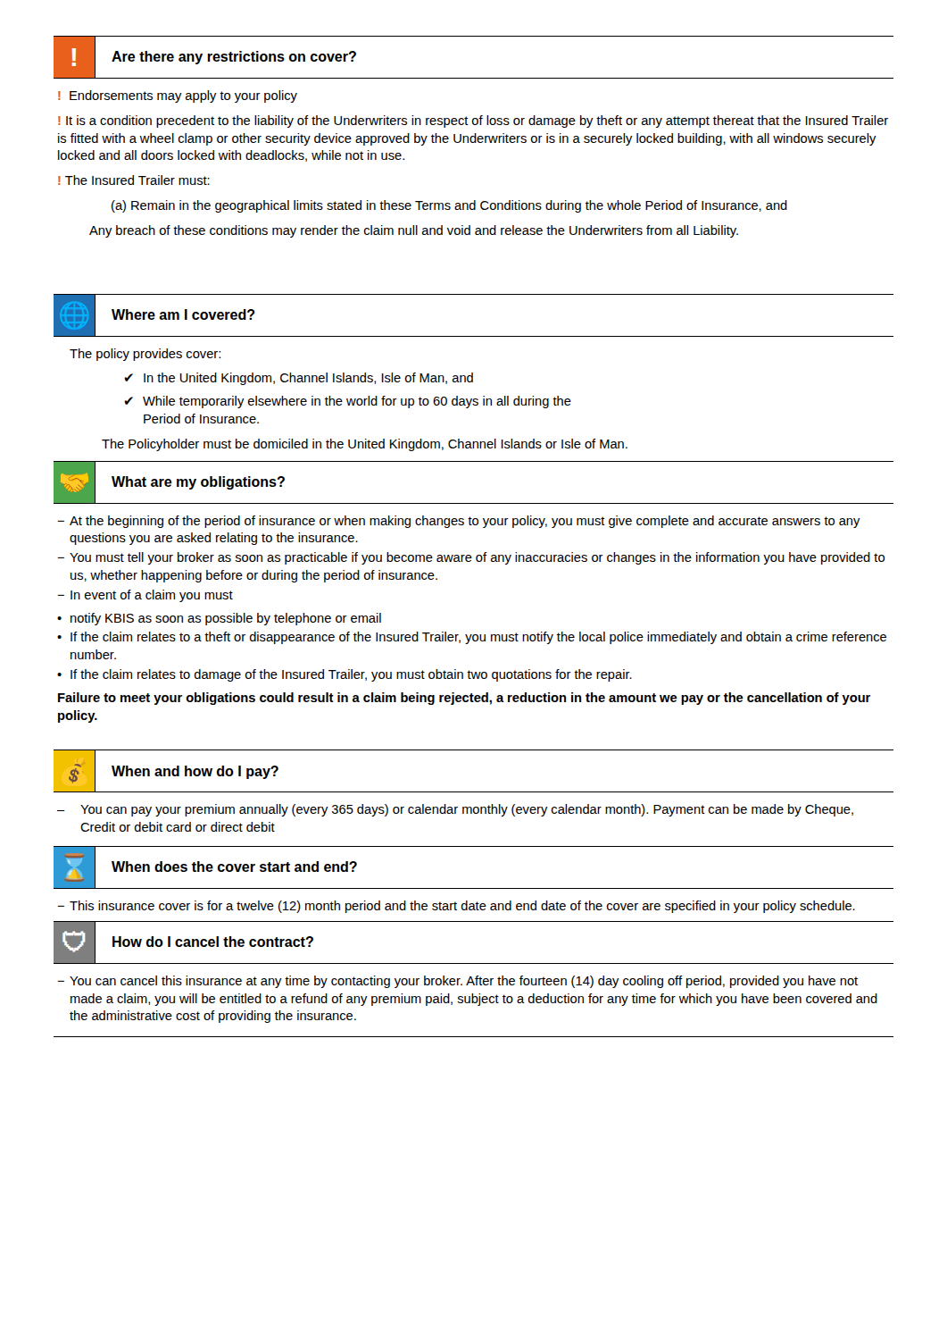!
Are there any restrictions on cover?
! Endorsements may apply to your policy
! It is a condition precedent to the liability of the Underwriters in respect of loss or damage by theft or any attempt thereat that the Insured Trailer is fitted with a wheel clamp or other security device approved by the Underwriters or is in a securely locked building, with all windows securely locked and all doors locked with deadlocks, while not in use.
! The Insured Trailer must:
(a) Remain in the geographical limits stated in these Terms and Conditions during the whole Period of Insurance, and
Any breach of these conditions may render the claim null and void and release the Underwriters from all Liability.
🌐
Where am I covered?
The policy provides cover:
In the United Kingdom, Channel Islands, Isle of Man, and
While temporarily elsewhere in the world for up to 60 days in all during the
Period of Insurance.
The Policyholder must be domiciled in the United Kingdom, Channel Islands or Isle of Man.
🤝
What are my obligations?
At the beginning of the period of insurance or when making changes to your policy, you must give complete and accurate answers to any questions you are asked relating to the insurance.
You must tell your broker as soon as practicable if you become aware of any inaccuracies or changes in the information you have provided to us, whether happening before or during the period of insurance.
In event of a claim you must
notify KBIS as soon as possible by telephone or email
If the claim relates to a theft or disappearance of the Insured Trailer, you must notify the local police immediately and obtain a crime reference number.
If the claim relates to damage of the Insured Trailer, you must obtain two quotations for the repair.
Failure to meet your obligations could result in a claim being rejected, a reduction in the amount we pay or the cancellation of your policy.
💰
When and how do I pay?
You can pay your premium annually (every 365 days) or calendar monthly (every calendar month). Payment can be made by Cheque, Credit or debit card or direct debit
⌛
When does the cover start and end?
This insurance cover is for a twelve (12) month period and the start date and end date of the cover are specified in your policy schedule.
🛡
How do I cancel the contract?
You can cancel this insurance at any time by contacting your broker. After the fourteen (14) day cooling off period, provided you have not made a claim, you will be entitled to a refund of any premium paid, subject to a deduction for any time for which you have been covered and the administrative cost of providing the insurance.